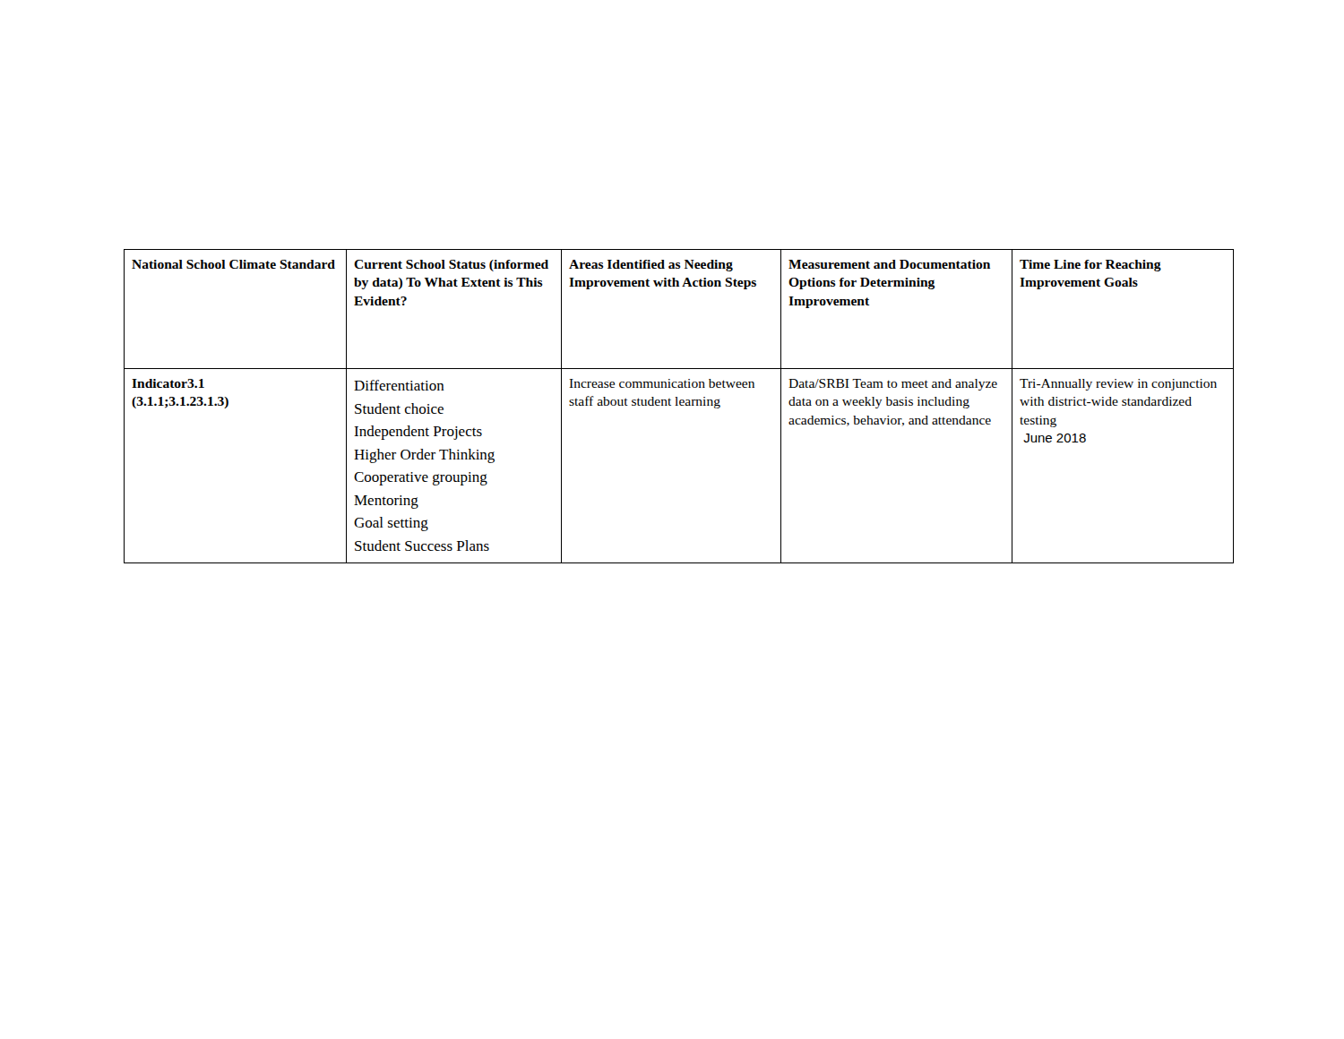| National School Climate Standard | Current School Status (informed by data) To What Extent is This Evident? | Areas Identified as Needing Improvement with Action Steps | Measurement and Documentation Options for Determining Improvement | Time Line for Reaching Improvement Goals |
| --- | --- | --- | --- | --- |
| Indicator3.1 (3.1.1;3.1.23.1.3) | Differentiation Student choice Independent Projects Higher Order Thinking Cooperative grouping Mentoring Goal setting Student Success Plans | Increase communication between staff about student learning | Data/SRBI Team to meet and analyze data on a weekly basis including academics, behavior, and attendance | Tri-Annually review in conjunction with district-wide standardized testing June 2018 |